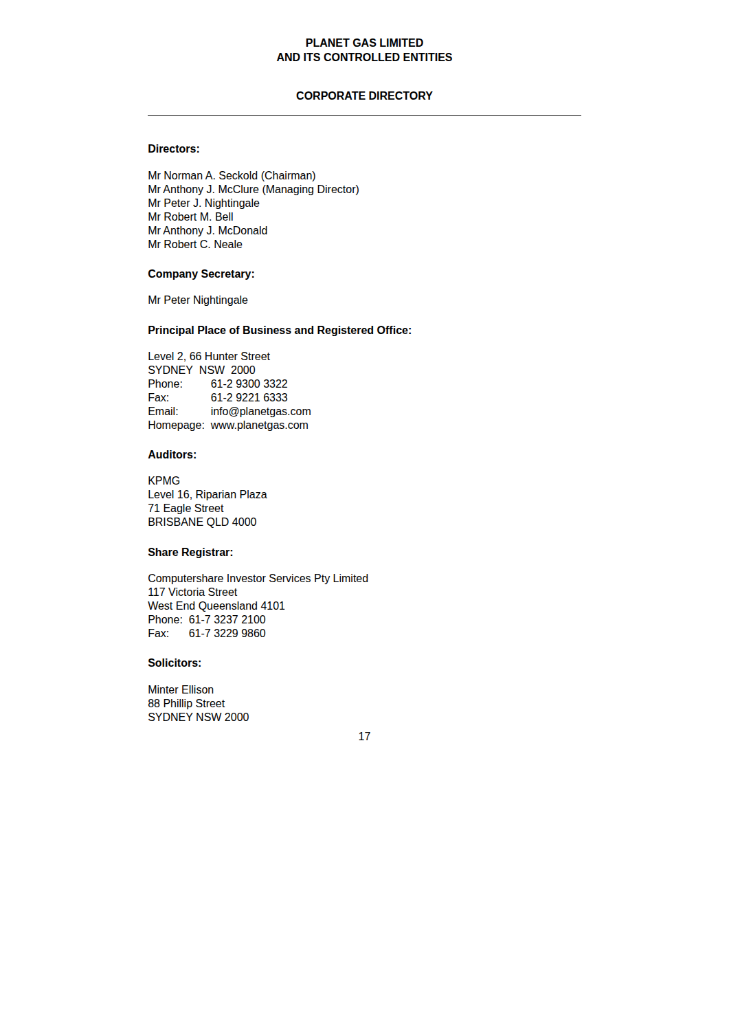PLANET GAS LIMITED
AND ITS CONTROLLED ENTITIES
CORPORATE DIRECTORY
Directors:
Mr Norman A. Seckold (Chairman)
Mr Anthony J. McClure (Managing Director)
Mr Peter J. Nightingale
Mr Robert M. Bell
Mr Anthony J. McDonald
Mr Robert C. Neale
Company Secretary:
Mr Peter Nightingale
Principal Place of Business and Registered Office:
Level 2, 66 Hunter Street
SYDNEY NSW 2000
| Phone: | 61-2 9300 3322 |
| Fax: | 61-2 9221 6333 |
| Email: | info@planetgas.com |
| Homepage: | www.planetgas.com |
Auditors:
KPMG
Level 16, Riparian Plaza
71 Eagle Street
BRISBANE QLD 4000
Share Registrar:
Computershare Investor Services Pty Limited
117 Victoria Street
West End Queensland 4101
| Phone: | 61-7 3237 2100 |
| Fax: | 61-7 3229 9860 |
Solicitors:
Minter Ellison
88 Phillip Street
SYDNEY NSW 2000
17